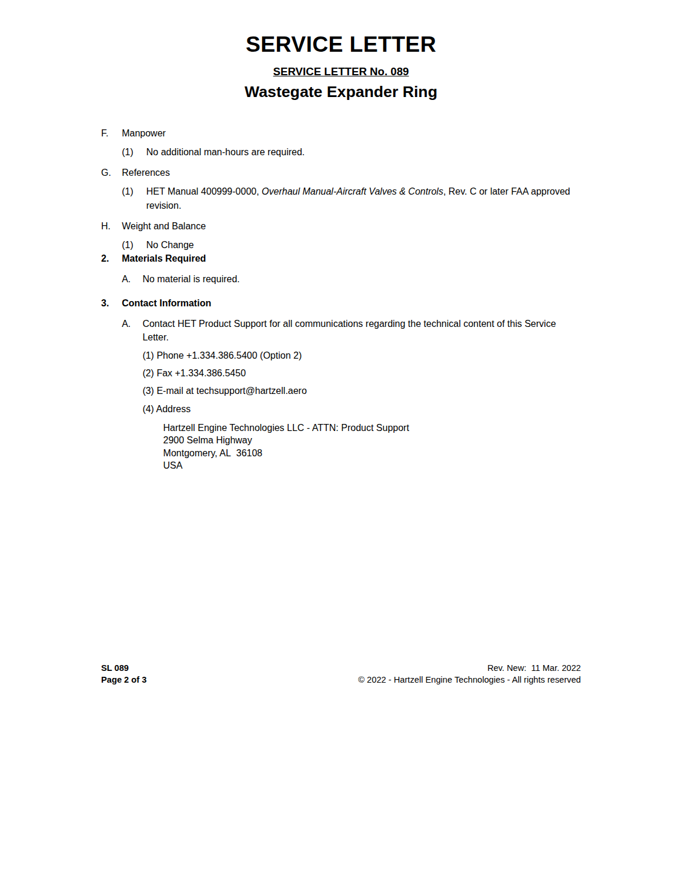SERVICE LETTER
SERVICE LETTER No. 089
Wastegate Expander Ring
F. Manpower
(1) No additional man-hours are required.
G. References
(1) HET Manual 400999-0000, Overhaul Manual-Aircraft Valves & Controls, Rev. C or later FAA approved revision.
H. Weight and Balance
(1) No Change
2. Materials Required
A. No material is required.
3. Contact Information
A. Contact HET Product Support for all communications regarding the technical content of this Service Letter.
(1) Phone +1.334.386.5400 (Option 2)
(2) Fax +1.334.386.5450
(3) E-mail at techsupport@hartzell.aero
(4) Address
Hartzell Engine Technologies LLC - ATTN: Product Support
2900 Selma Highway
Montgomery, AL 36108
USA
SL 089
Page 2 of 3
Rev. New: 11 Mar. 2022
© 2022 - Hartzell Engine Technologies - All rights reserved